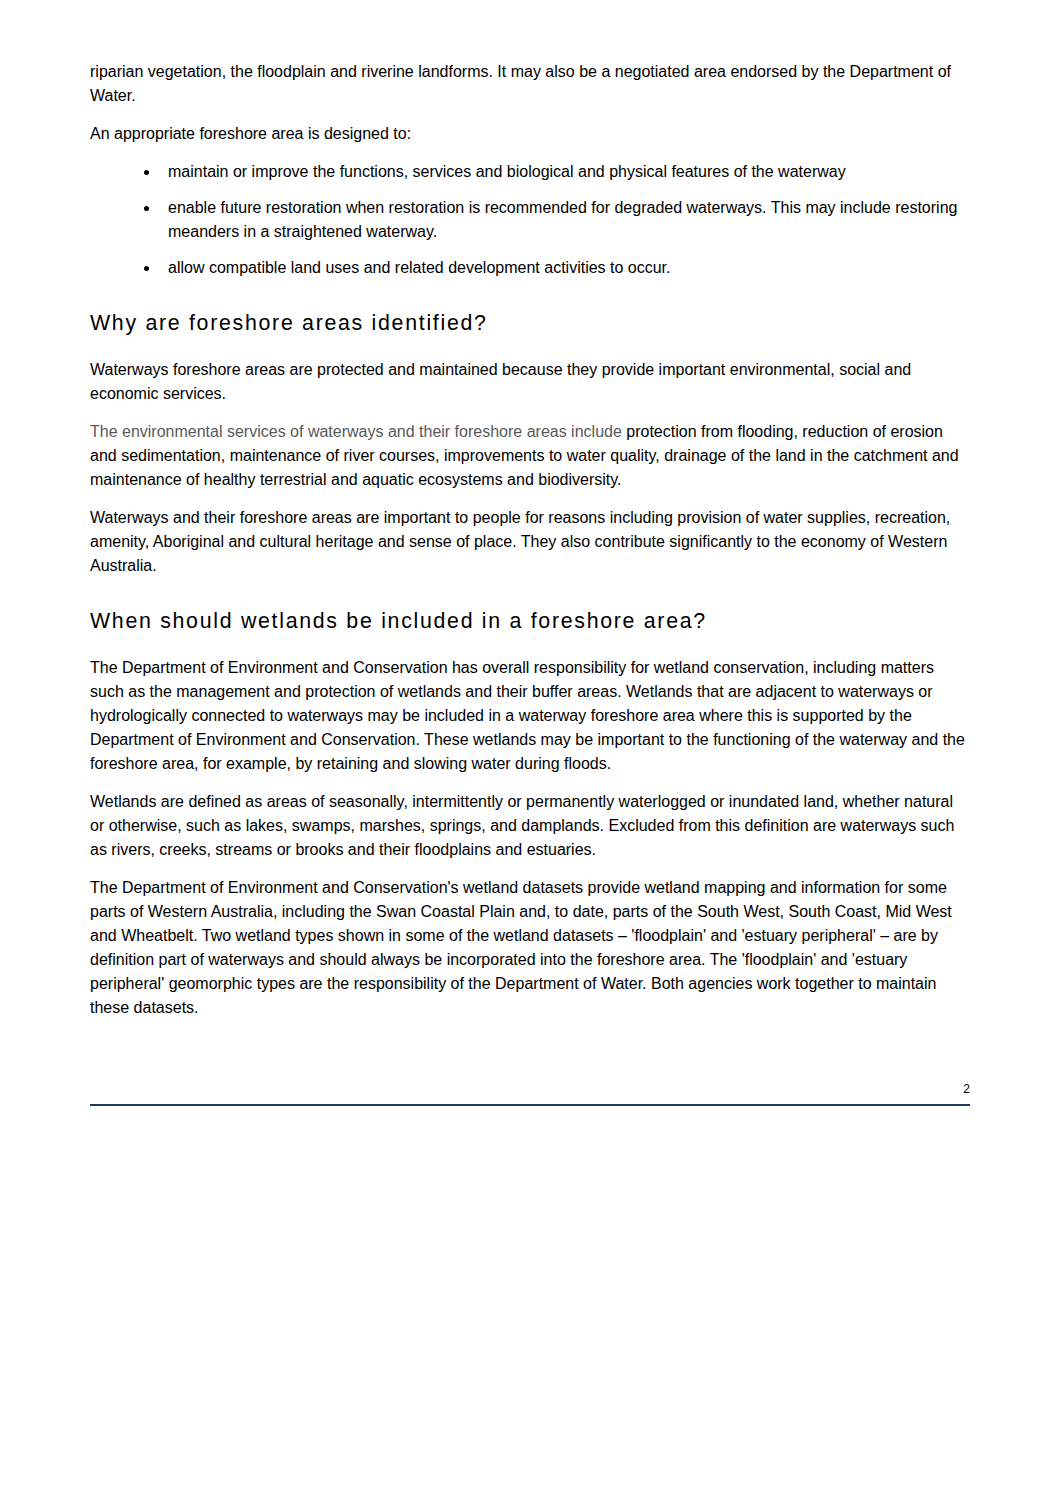riparian vegetation, the floodplain and riverine landforms. It may also be a negotiated area endorsed by the Department of Water.
An appropriate foreshore area is designed to:
maintain or improve the functions, services and biological and physical features of the waterway
enable future restoration when restoration is recommended for degraded waterways. This may include restoring meanders in a straightened waterway.
allow compatible land uses and related development activities to occur.
Why are foreshore areas identified?
Waterways foreshore areas are protected and maintained because they provide important environmental, social and economic services.
The environmental services of waterways and their foreshore areas include protection from flooding, reduction of erosion and sedimentation, maintenance of river courses, improvements to water quality, drainage of the land in the catchment and maintenance of healthy terrestrial and aquatic ecosystems and biodiversity.
Waterways and their foreshore areas are important to people for reasons including provision of water supplies, recreation, amenity, Aboriginal and cultural heritage and sense of place. They also contribute significantly to the economy of Western Australia.
When should wetlands be included in a foreshore area?
The Department of Environment and Conservation has overall responsibility for wetland conservation, including matters such as the management and protection of wetlands and their buffer areas. Wetlands that are adjacent to waterways or hydrologically connected to waterways may be included in a waterway foreshore area where this is supported by the Department of Environment and Conservation. These wetlands may be important to the functioning of the waterway and the foreshore area, for example, by retaining and slowing water during floods.
Wetlands are defined as areas of seasonally, intermittently or permanently waterlogged or inundated land, whether natural or otherwise, such as lakes, swamps, marshes, springs, and damplands. Excluded from this definition are waterways such as rivers, creeks, streams or brooks and their floodplains and estuaries.
The Department of Environment and Conservation's wetland datasets provide wetland mapping and information for some parts of Western Australia, including the Swan Coastal Plain and, to date, parts of the South West, South Coast, Mid West and Wheatbelt. Two wetland types shown in some of the wetland datasets – 'floodplain' and 'estuary peripheral' – are by definition part of waterways and should always be incorporated into the foreshore area. The 'floodplain' and 'estuary peripheral' geomorphic types are the responsibility of the Department of Water. Both agencies work together to maintain these datasets.
2